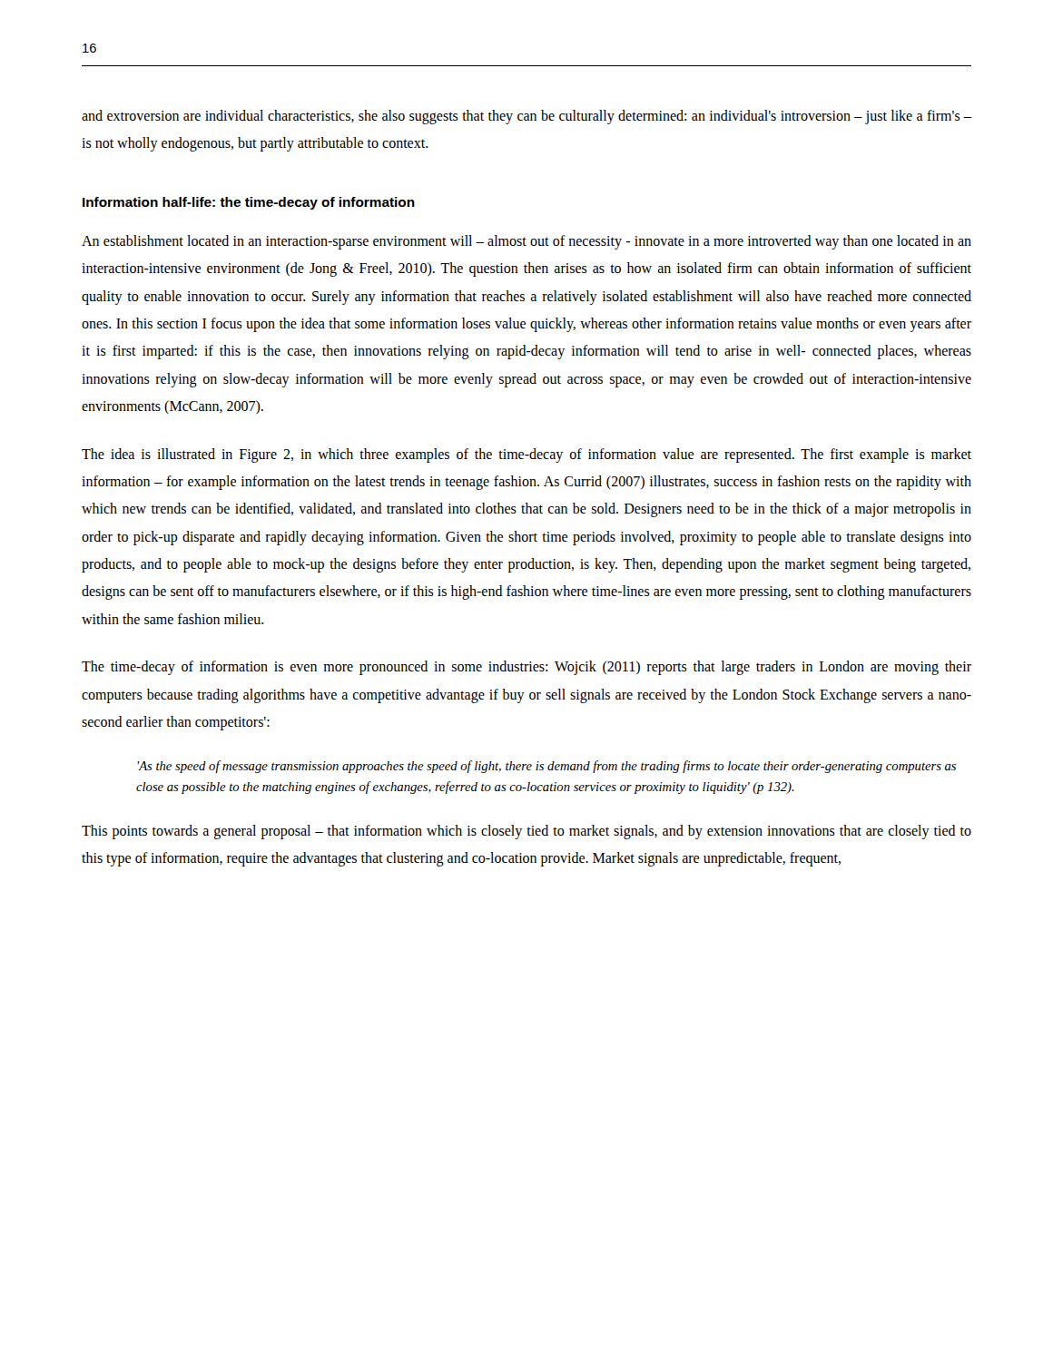16
and extroversion are individual characteristics, she also suggests that they can be culturally determined: an individual's introversion – just like a firm's – is not wholly endogenous, but partly attributable to context.
Information half-life: the time-decay of information
An establishment located in an interaction-sparse environment will – almost out of necessity - innovate in a more introverted way than one located in an interaction-intensive environment (de Jong & Freel, 2010). The question then arises as to how an isolated firm can obtain information of sufficient quality to enable innovation to occur. Surely any information that reaches a relatively isolated establishment will also have reached more connected ones. In this section I focus upon the idea that some information loses value quickly, whereas other information retains value months or even years after it is first imparted: if this is the case, then innovations relying on rapid-decay information will tend to arise in well- connected places, whereas innovations relying on slow-decay information will be more evenly spread out across space, or may even be crowded out of interaction-intensive environments (McCann, 2007).
The idea is illustrated in Figure 2, in which three examples of the time-decay of information value are represented. The first example is market information – for example information on the latest trends in teenage fashion. As Currid (2007) illustrates, success in fashion rests on the rapidity with which new trends can be identified, validated, and translated into clothes that can be sold. Designers need to be in the thick of a major metropolis in order to pick-up disparate and rapidly decaying information. Given the short time periods involved, proximity to people able to translate designs into products, and to people able to mock-up the designs before they enter production, is key. Then, depending upon the market segment being targeted, designs can be sent off to manufacturers elsewhere, or if this is high-end fashion where time-lines are even more pressing, sent to clothing manufacturers within the same fashion milieu.
The time-decay of information is even more pronounced in some industries: Wojcik (2011) reports that large traders in London are moving their computers because trading algorithms have a competitive advantage if buy or sell signals are received by the London Stock Exchange servers a nano-second earlier than competitors':
'As the speed of message transmission approaches the speed of light, there is demand from the trading firms to locate their order-generating computers as close as possible to the matching engines of exchanges, referred to as co-location services or proximity to liquidity' (p 132).
This points towards a general proposal – that information which is closely tied to market signals, and by extension innovations that are closely tied to this type of information, require the advantages that clustering and co-location provide. Market signals are unpredictable, frequent,